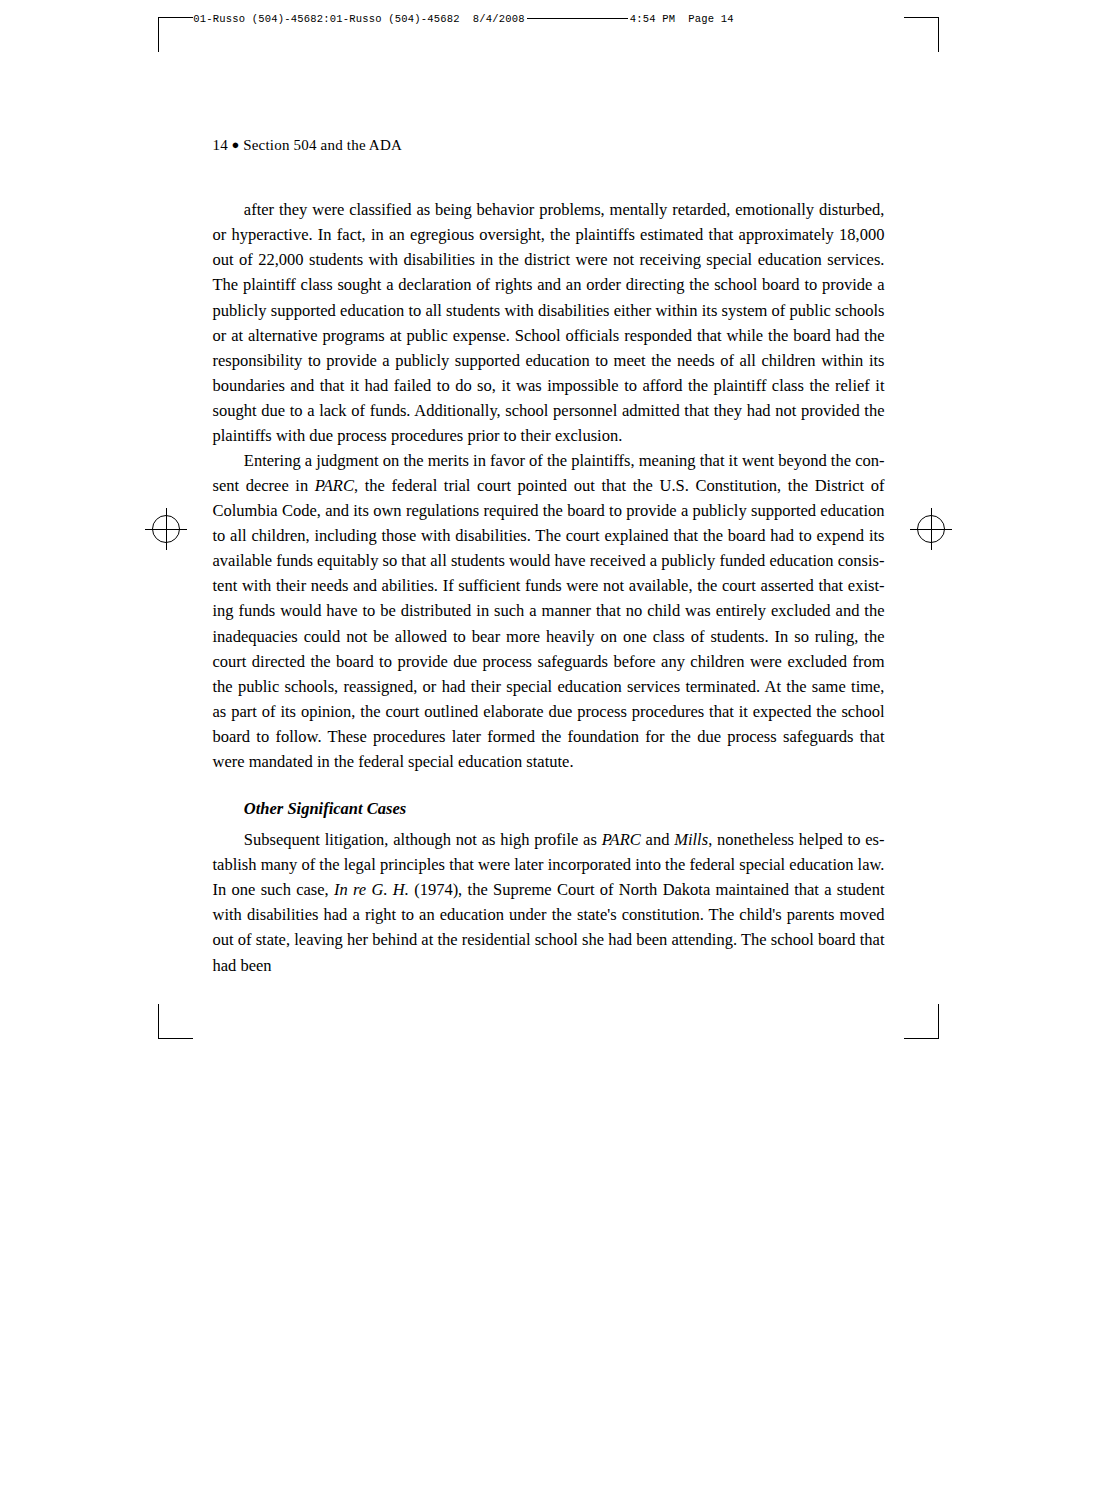01-Russo (504)-45682:01-Russo (504)-45682 8/4/2008 4:54 PM Page 14
14●Section 504 and the ADA
after they were classified as being behavior problems, mentally retarded, emotionally disturbed, or hyperactive. In fact, in an egregious oversight, the plaintiffs estimated that approximately 18,000 out of 22,000 students with disabilities in the district were not receiving special education services. The plaintiff class sought a declaration of rights and an order directing the school board to provide a publicly supported education to all students with disabilities either within its system of public schools or at alternative programs at public expense. School officials responded that while the board had the responsibility to provide a publicly supported education to meet the needs of all children within its boundaries and that it had failed to do so, it was impossible to afford the plaintiff class the relief it sought due to a lack of funds. Additionally, school personnel admitted that they had not provided the plaintiffs with due process procedures prior to their exclusion.
Entering a judgment on the merits in favor of the plaintiffs, meaning that it went beyond the consent decree in PARC, the federal trial court pointed out that the U.S. Constitution, the District of Columbia Code, and its own regulations required the board to provide a publicly supported education to all children, including those with disabilities. The court explained that the board had to expend its available funds equitably so that all students would have received a publicly funded education consistent with their needs and abilities. If sufficient funds were not available, the court asserted that existing funds would have to be distributed in such a manner that no child was entirely excluded and the inadequacies could not be allowed to bear more heavily on one class of students. In so ruling, the court directed the board to provide due process safeguards before any children were excluded from the public schools, reassigned, or had their special education services terminated. At the same time, as part of its opinion, the court outlined elaborate due process procedures that it expected the school board to follow. These procedures later formed the foundation for the due process safeguards that were mandated in the federal special education statute.
Other Significant Cases
Subsequent litigation, although not as high profile as PARC and Mills, nonetheless helped to establish many of the legal principles that were later incorporated into the federal special education law. In one such case, In re G. H. (1974), the Supreme Court of North Dakota maintained that a student with disabilities had a right to an education under the state's constitution. The child's parents moved out of state, leaving her behind at the residential school she had been attending. The school board that had been